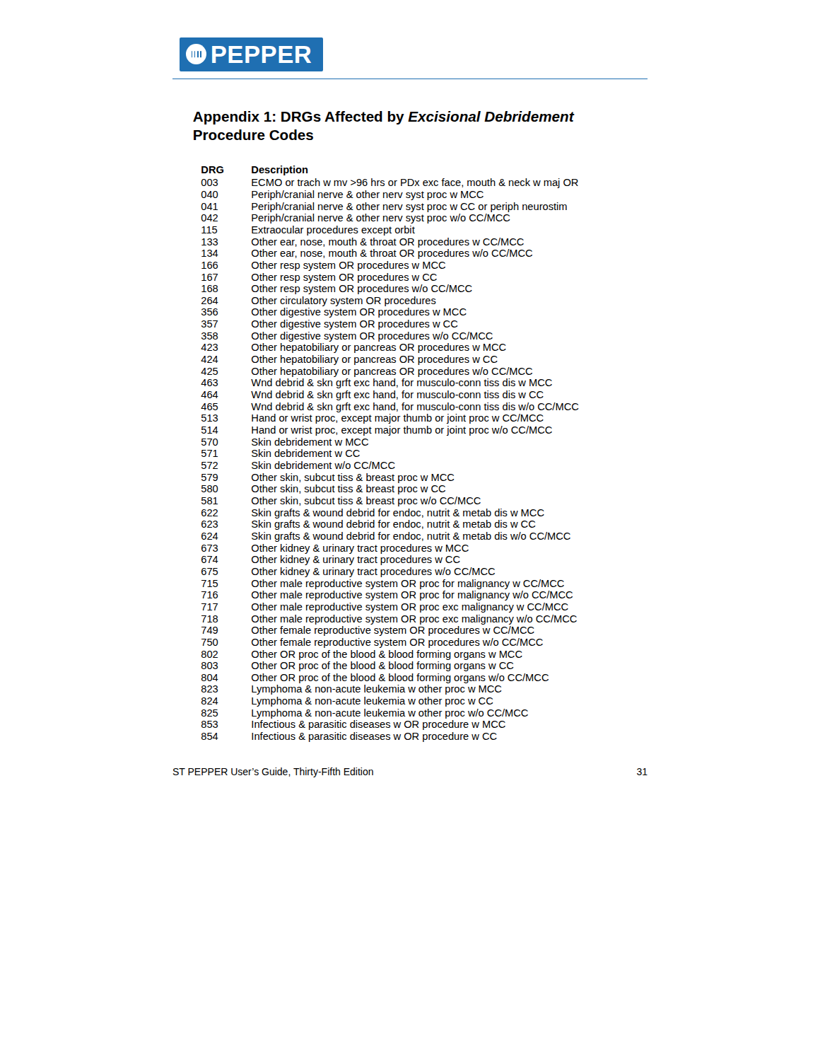PEPPER
Appendix 1: DRGs Affected by Excisional Debridement Procedure Codes
| DRG | Description |
| --- | --- |
| 003 | ECMO or trach w mv >96 hrs or PDx exc face, mouth & neck w maj OR |
| 040 | Periph/cranial nerve & other nerv syst proc w MCC |
| 041 | Periph/cranial nerve & other nerv syst proc w CC or periph neurostim |
| 042 | Periph/cranial nerve & other nerv syst proc w/o CC/MCC |
| 115 | Extraocular procedures except orbit |
| 133 | Other ear, nose, mouth & throat OR procedures w CC/MCC |
| 134 | Other ear, nose, mouth & throat OR procedures w/o CC/MCC |
| 166 | Other resp system OR procedures w MCC |
| 167 | Other resp system OR procedures w CC |
| 168 | Other resp system OR procedures w/o CC/MCC |
| 264 | Other circulatory system OR procedures |
| 356 | Other digestive system OR procedures w MCC |
| 357 | Other digestive system OR procedures w CC |
| 358 | Other digestive system OR procedures w/o CC/MCC |
| 423 | Other hepatobiliary or pancreas OR procedures w MCC |
| 424 | Other hepatobiliary or pancreas OR procedures w CC |
| 425 | Other hepatobiliary or pancreas OR procedures w/o CC/MCC |
| 463 | Wnd debrid & skn grft exc hand, for musculo-conn tiss dis w MCC |
| 464 | Wnd debrid & skn grft exc hand, for musculo-conn tiss dis w CC |
| 465 | Wnd debrid & skn grft exc hand, for musculo-conn tiss dis w/o CC/MCC |
| 513 | Hand or wrist proc, except major thumb or joint proc w CC/MCC |
| 514 | Hand or wrist proc, except major thumb or joint proc w/o CC/MCC |
| 570 | Skin debridement w MCC |
| 571 | Skin debridement w CC |
| 572 | Skin debridement w/o CC/MCC |
| 579 | Other skin, subcut tiss & breast proc w MCC |
| 580 | Other skin, subcut tiss & breast proc w CC |
| 581 | Other skin, subcut tiss & breast proc w/o CC/MCC |
| 622 | Skin grafts & wound debrid for endoc, nutrit & metab dis w MCC |
| 623 | Skin grafts & wound debrid for endoc, nutrit & metab dis w CC |
| 624 | Skin grafts & wound debrid for endoc, nutrit & metab dis w/o CC/MCC |
| 673 | Other kidney & urinary tract procedures w MCC |
| 674 | Other kidney & urinary tract procedures w CC |
| 675 | Other kidney & urinary tract procedures w/o CC/MCC |
| 715 | Other male reproductive system OR proc for malignancy w CC/MCC |
| 716 | Other male reproductive system OR proc for malignancy w/o CC/MCC |
| 717 | Other male reproductive system OR proc exc malignancy w CC/MCC |
| 718 | Other male reproductive system OR proc exc malignancy w/o CC/MCC |
| 749 | Other female reproductive system OR procedures w CC/MCC |
| 750 | Other female reproductive system OR procedures w/o CC/MCC |
| 802 | Other OR proc of the blood & blood forming organs w MCC |
| 803 | Other OR proc of the blood & blood forming organs w CC |
| 804 | Other OR proc of the blood & blood forming organs w/o CC/MCC |
| 823 | Lymphoma & non-acute leukemia w other proc w MCC |
| 824 | Lymphoma & non-acute leukemia w other proc w CC |
| 825 | Lymphoma & non-acute leukemia w other proc w/o CC/MCC |
| 853 | Infectious & parasitic diseases w OR procedure w MCC |
| 854 | Infectious & parasitic diseases w OR procedure w CC |
ST PEPPER User’s Guide, Thirty-Fifth Edition
31